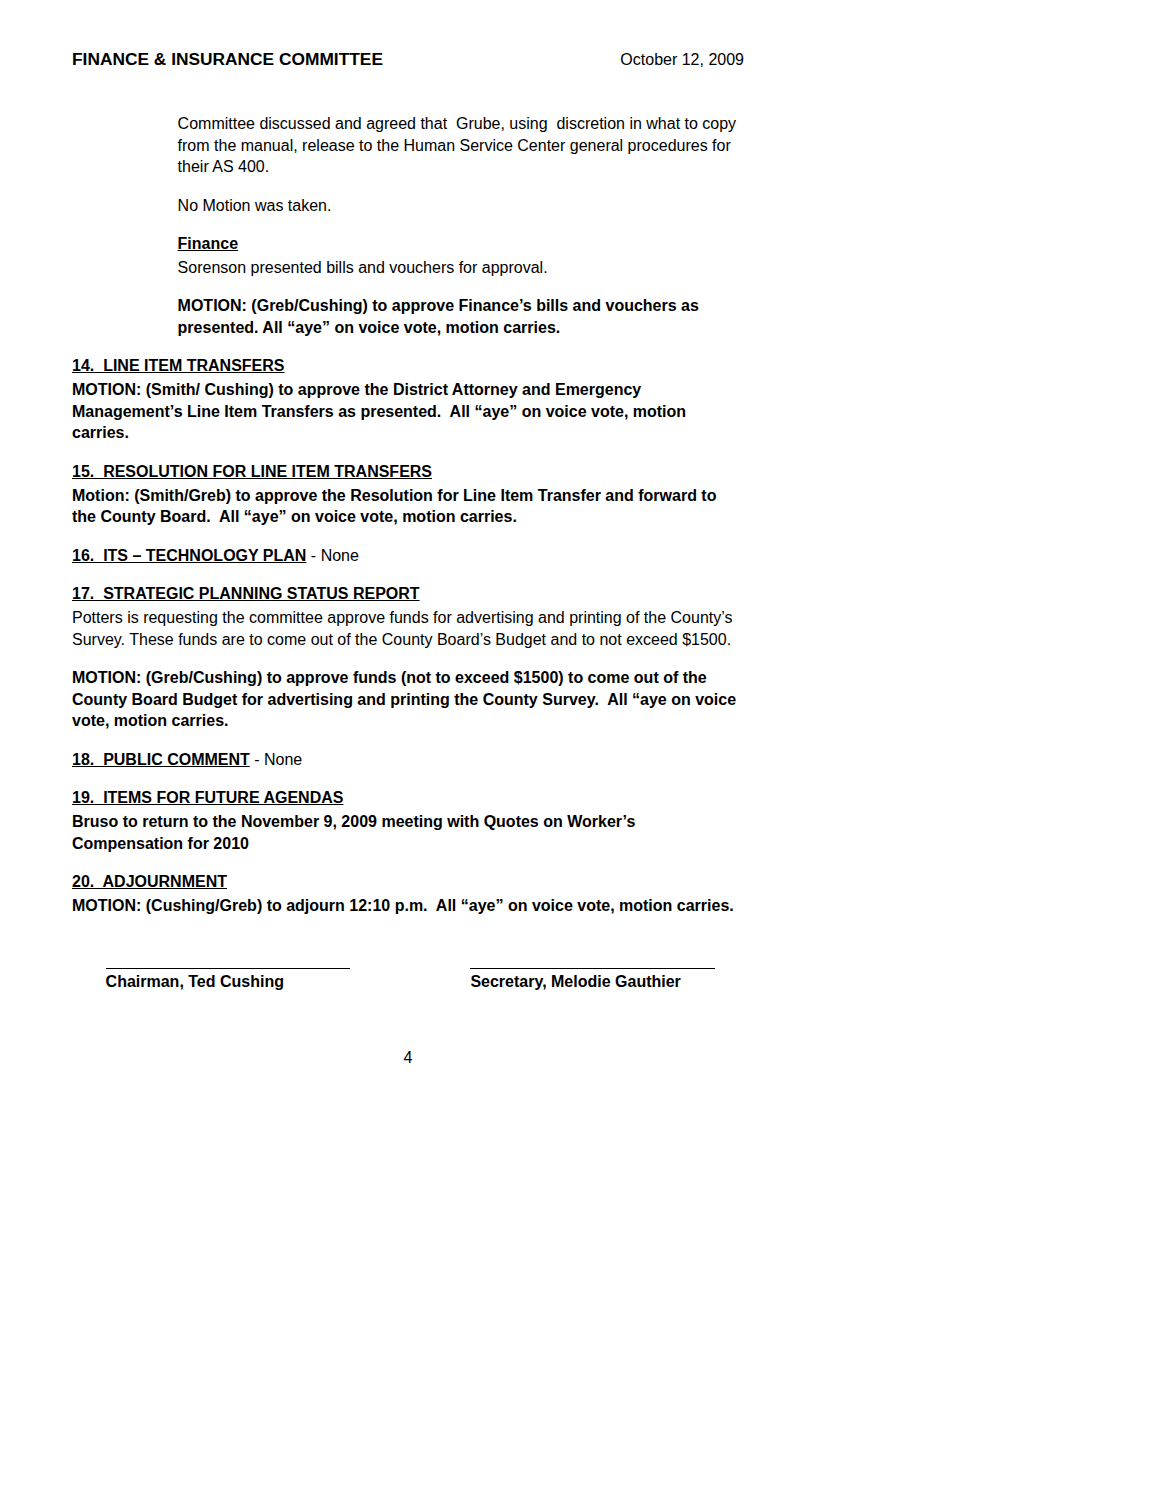FINANCE & INSURANCE COMMITTEE October 12, 2009
Committee discussed and agreed that Grube, using discretion in what to copy from the manual, release to the Human Service Center general procedures for their AS 400.
No Motion was taken.
Finance
Sorenson presented bills and vouchers for approval.
MOTION: (Greb/Cushing) to approve Finance’s bills and vouchers as presented. All “aye” on voice vote, motion carries.
14. LINE ITEM TRANSFERS
MOTION: (Smith/ Cushing) to approve the District Attorney and Emergency Management’s Line Item Transfers as presented. All “aye” on voice vote, motion carries.
15. RESOLUTION FOR LINE ITEM TRANSFERS
Motion: (Smith/Greb) to approve the Resolution for Line Item Transfer and forward to the County Board. All “aye” on voice vote, motion carries.
16. ITS – TECHNOLOGY PLAN - None
17. STRATEGIC PLANNING STATUS REPORT
Potters is requesting the committee approve funds for advertising and printing of the County’s Survey. These funds are to come out of the County Board’s Budget and to not exceed $1500.
MOTION: (Greb/Cushing) to approve funds (not to exceed $1500) to come out of the County Board Budget for advertising and printing the County Survey. All “aye on voice vote, motion carries.
18. PUBLIC COMMENT - None
19. ITEMS FOR FUTURE AGENDAS
Bruso to return to the November 9, 2009 meeting with Quotes on Worker’s Compensation for 2010
20. ADJOURNMENT
MOTION: (Cushing/Greb) to adjourn 12:10 p.m. All “aye” on voice vote, motion carries.
Chairman, Ted Cushing
Secretary, Melodie Gauthier
4